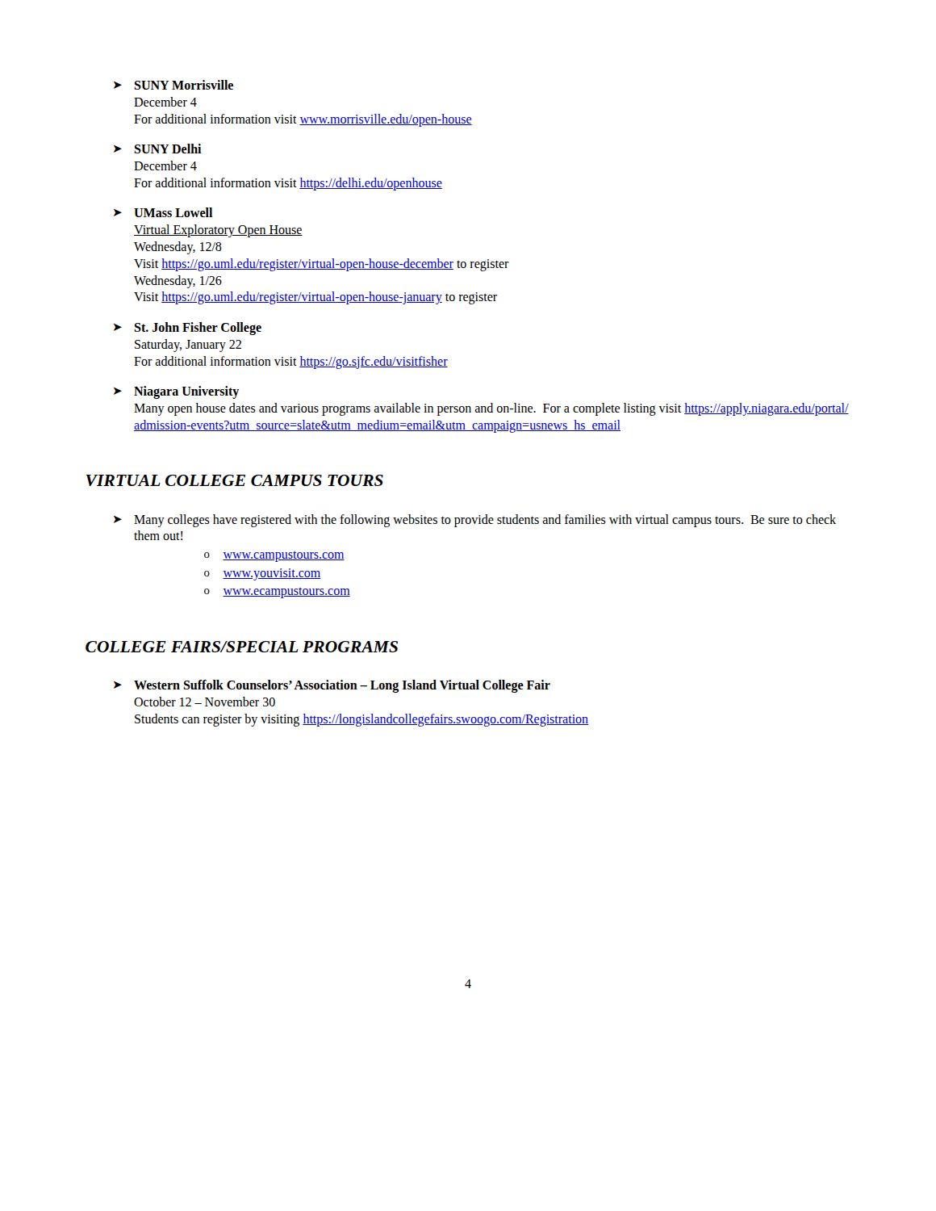SUNY Morrisville
December 4
For additional information visit www.morrisville.edu/open-house
SUNY Delhi
December 4
For additional information visit https://delhi.edu/openhouse
UMass Lowell
Virtual Exploratory Open House
Wednesday, 12/8
Visit https://go.uml.edu/register/virtual-open-house-december to register
Wednesday, 1/26
Visit https://go.uml.edu/register/virtual-open-house-january to register
St. John Fisher College
Saturday, January 22
For additional information visit https://go.sjfc.edu/visitfisher
Niagara University
Many open house dates and various programs available in person and on-line. For a complete listing visit https://apply.niagara.edu/portal/admission-events?utm_source=slate&utm_medium=email&utm_campaign=usnews_hs_email
VIRTUAL COLLEGE CAMPUS TOURS
Many colleges have registered with the following websites to provide students and families with virtual campus tours. Be sure to check them out!
www.campustours.com
www.youvisit.com
www.ecampustours.com
COLLEGE FAIRS/SPECIAL PROGRAMS
Western Suffolk Counselors’ Association – Long Island Virtual College Fair
October 12 – November 30
Students can register by visiting https://longislandcollegefairs.swoogo.com/Registration
4